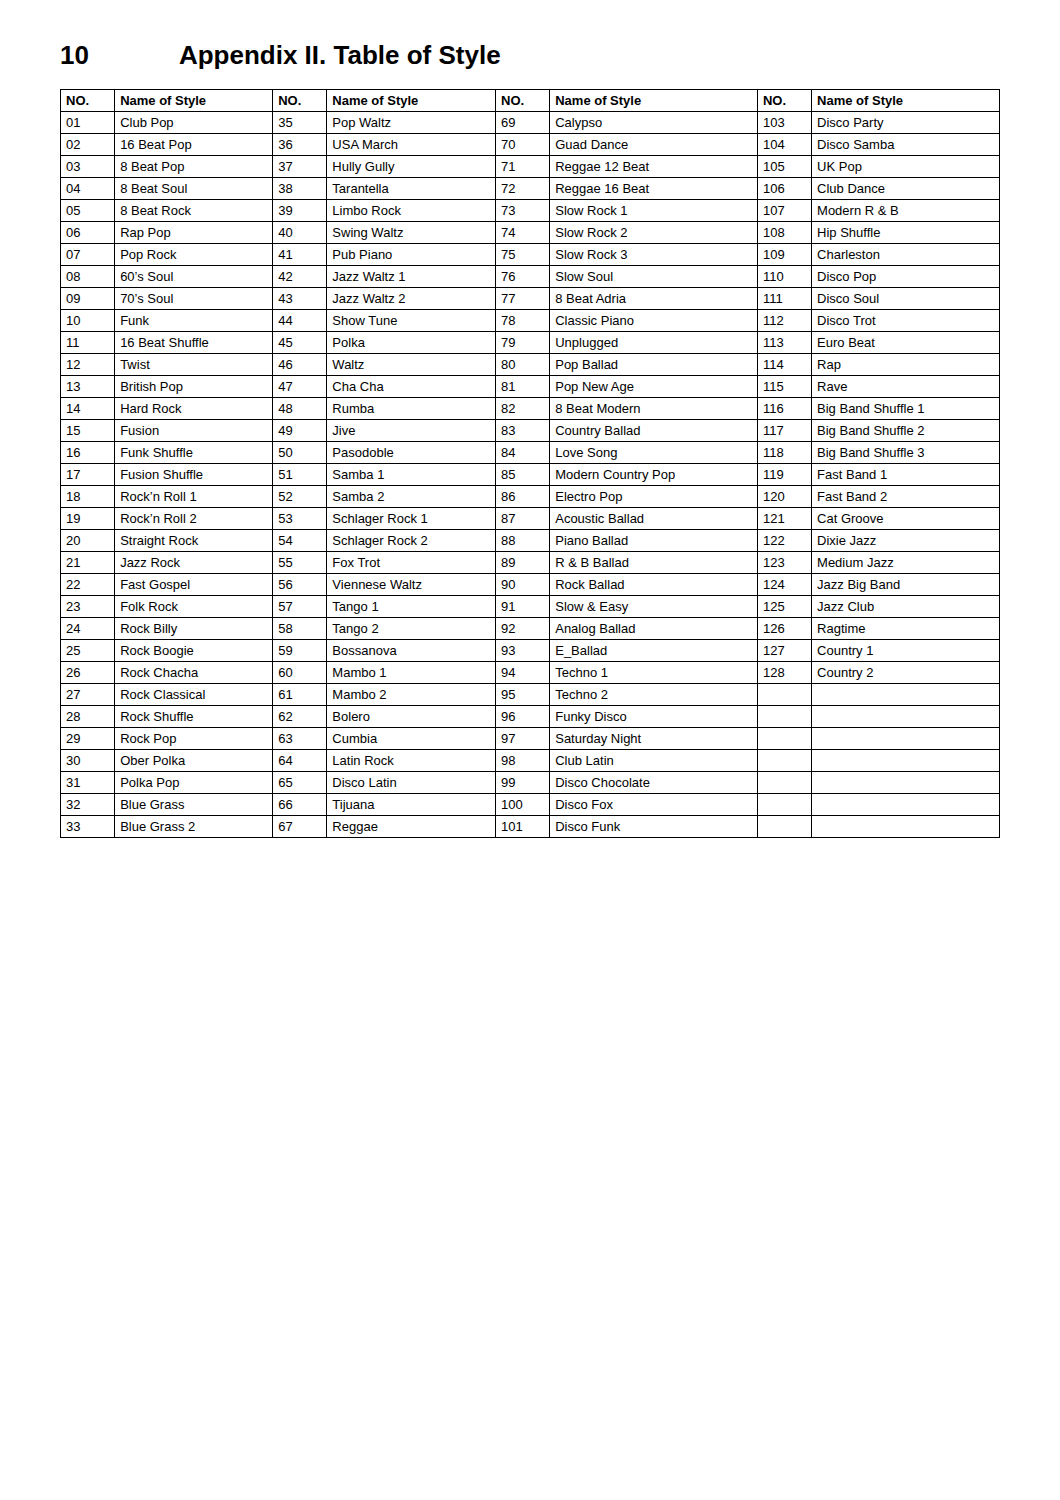10
Appendix II. Table of Style
| NO. | Name of Style | NO. | Name of Style | NO. | Name of Style | NO. | Name of Style |
| --- | --- | --- | --- | --- | --- | --- | --- |
| 01 | Club Pop | 35 | Pop Waltz | 69 | Calypso | 103 | Disco Party |
| 02 | 16 Beat Pop | 36 | USA March | 70 | Guad Dance | 104 | Disco Samba |
| 03 | 8 Beat Pop | 37 | Hully Gully | 71 | Reggae 12 Beat | 105 | UK Pop |
| 04 | 8 Beat Soul | 38 | Tarantella | 72 | Reggae 16 Beat | 106 | Club Dance |
| 05 | 8 Beat Rock | 39 | Limbo Rock | 73 | Slow Rock 1 | 107 | Modern R & B |
| 06 | Rap Pop | 40 | Swing Waltz | 74 | Slow Rock 2 | 108 | Hip Shuffle |
| 07 | Pop Rock | 41 | Pub Piano | 75 | Slow Rock 3 | 109 | Charleston |
| 08 | 60’s Soul | 42 | Jazz Waltz 1 | 76 | Slow Soul | 110 | Disco Pop |
| 09 | 70’s Soul | 43 | Jazz Waltz 2 | 77 | 8 Beat Adria | 111 | Disco Soul |
| 10 | Funk | 44 | Show Tune | 78 | Classic Piano | 112 | Disco Trot |
| 11 | 16 Beat Shuffle | 45 | Polka | 79 | Unplugged | 113 | Euro Beat |
| 12 | Twist | 46 | Waltz | 80 | Pop Ballad | 114 | Rap |
| 13 | British Pop | 47 | Cha Cha | 81 | Pop New Age | 115 | Rave |
| 14 | Hard Rock | 48 | Rumba | 82 | 8 Beat Modern | 116 | Big Band Shuffle 1 |
| 15 | Fusion | 49 | Jive | 83 | Country Ballad | 117 | Big Band Shuffle 2 |
| 16 | Funk Shuffle | 50 | Pasodoble | 84 | Love Song | 118 | Big Band Shuffle 3 |
| 17 | Fusion Shuffle | 51 | Samba 1 | 85 | Modern Country Pop | 119 | Fast Band 1 |
| 18 | Rock’n Roll 1 | 52 | Samba 2 | 86 | Electro Pop | 120 | Fast Band 2 |
| 19 | Rock’n Roll 2 | 53 | Schlager Rock 1 | 87 | Acoustic Ballad | 121 | Cat Groove |
| 20 | Straight Rock | 54 | Schlager Rock 2 | 88 | Piano Ballad | 122 | Dixie Jazz |
| 21 | Jazz Rock | 55 | Fox Trot | 89 | R & B Ballad | 123 | Medium Jazz |
| 22 | Fast Gospel | 56 | Viennese Waltz | 90 | Rock Ballad | 124 | Jazz Big Band |
| 23 | Folk Rock | 57 | Tango 1 | 91 | Slow & Easy | 125 | Jazz Club |
| 24 | Rock Billy | 58 | Tango 2 | 92 | Analog Ballad | 126 | Ragtime |
| 25 | Rock Boogie | 59 | Bossanova | 93 | E_Ballad | 127 | Country 1 |
| 26 | Rock Chacha | 60 | Mambo 1 | 94 | Techno 1 | 128 | Country 2 |
| 27 | Rock Classical | 61 | Mambo 2 | 95 | Techno 2 | | |
| 28 | Rock Shuffle | 62 | Bolero | 96 | Funky Disco | | |
| 29 | Rock Pop | 63 | Cumbia | 97 | Saturday Night | | |
| 30 | Ober Polka | 64 | Latin Rock | 98 | Club Latin | | |
| 31 | Polka Pop | 65 | Disco Latin | 99 | Disco Chocolate | | |
| 32 | Blue Grass | 66 | Tijuana | 100 | Disco Fox | | |
| 33 | Blue Grass 2 | 67 | Reggae | 101 | Disco Funk | | |